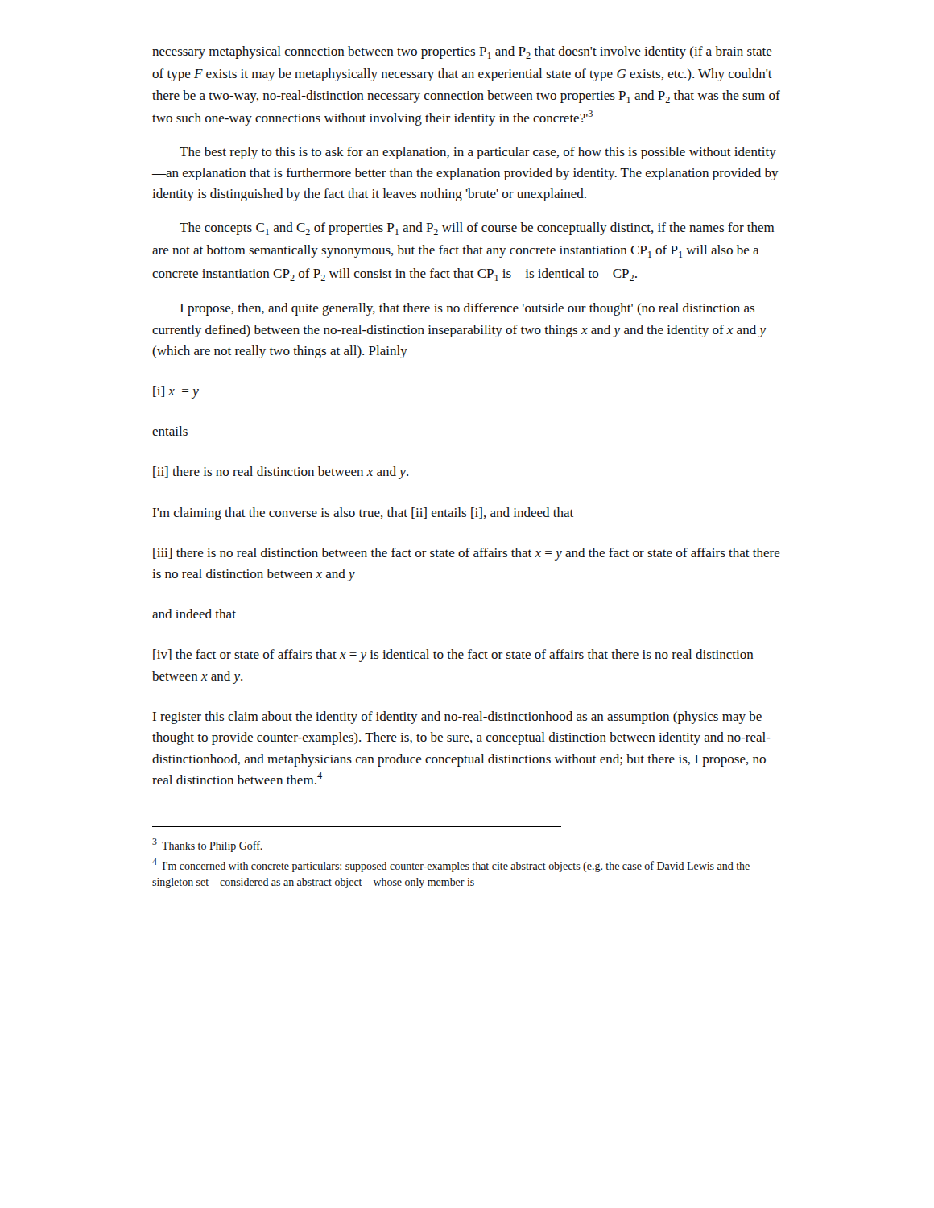necessary metaphysical connection between two properties P1 and P2 that doesn't involve identity (if a brain state of type F exists it may be metaphysically necessary that an experiential state of type G exists, etc.). Why couldn't there be a two-way, no-real-distinction necessary connection between two properties P1 and P2 that was the sum of two such one-way connections without involving their identity in the concrete?'3
The best reply to this is to ask for an explanation, in a particular case, of how this is possible without identity—an explanation that is furthermore better than the explanation provided by identity. The explanation provided by identity is distinguished by the fact that it leaves nothing 'brute' or unexplained.
The concepts C1 and C2 of properties P1 and P2 will of course be conceptually distinct, if the names for them are not at bottom semantically synonymous, but the fact that any concrete instantiation CP1 of P1 will also be a concrete instantiation CP2 of P2 will consist in the fact that CP1 is—is identical to—CP2.
I propose, then, and quite generally, that there is no difference 'outside our thought' (no real distinction as currently defined) between the no-real-distinction inseparability of two things x and y and the identity of x and y (which are not really two things at all). Plainly
[i] x = y
entails
[ii] there is no real distinction between x and y.
I'm claiming that the converse is also true, that [ii] entails [i], and indeed that
[iii] there is no real distinction between the fact or state of affairs that x = y and the fact or state of affairs that there is no real distinction between x and y
and indeed that
[iv] the fact or state of affairs that x = y is identical to the fact or state of affairs that there is no real distinction between x and y.
I register this claim about the identity of identity and no-real-distinctionhood as an assumption (physics may be thought to provide counter-examples). There is, to be sure, a conceptual distinction between identity and no-real-distinctionhood, and metaphysicians can produce conceptual distinctions without end; but there is, I propose, no real distinction between them.4
3 Thanks to Philip Goff.
4 I'm concerned with concrete particulars: supposed counter-examples that cite abstract objects (e.g. the case of David Lewis and the singleton set—considered as an abstract object—whose only member is